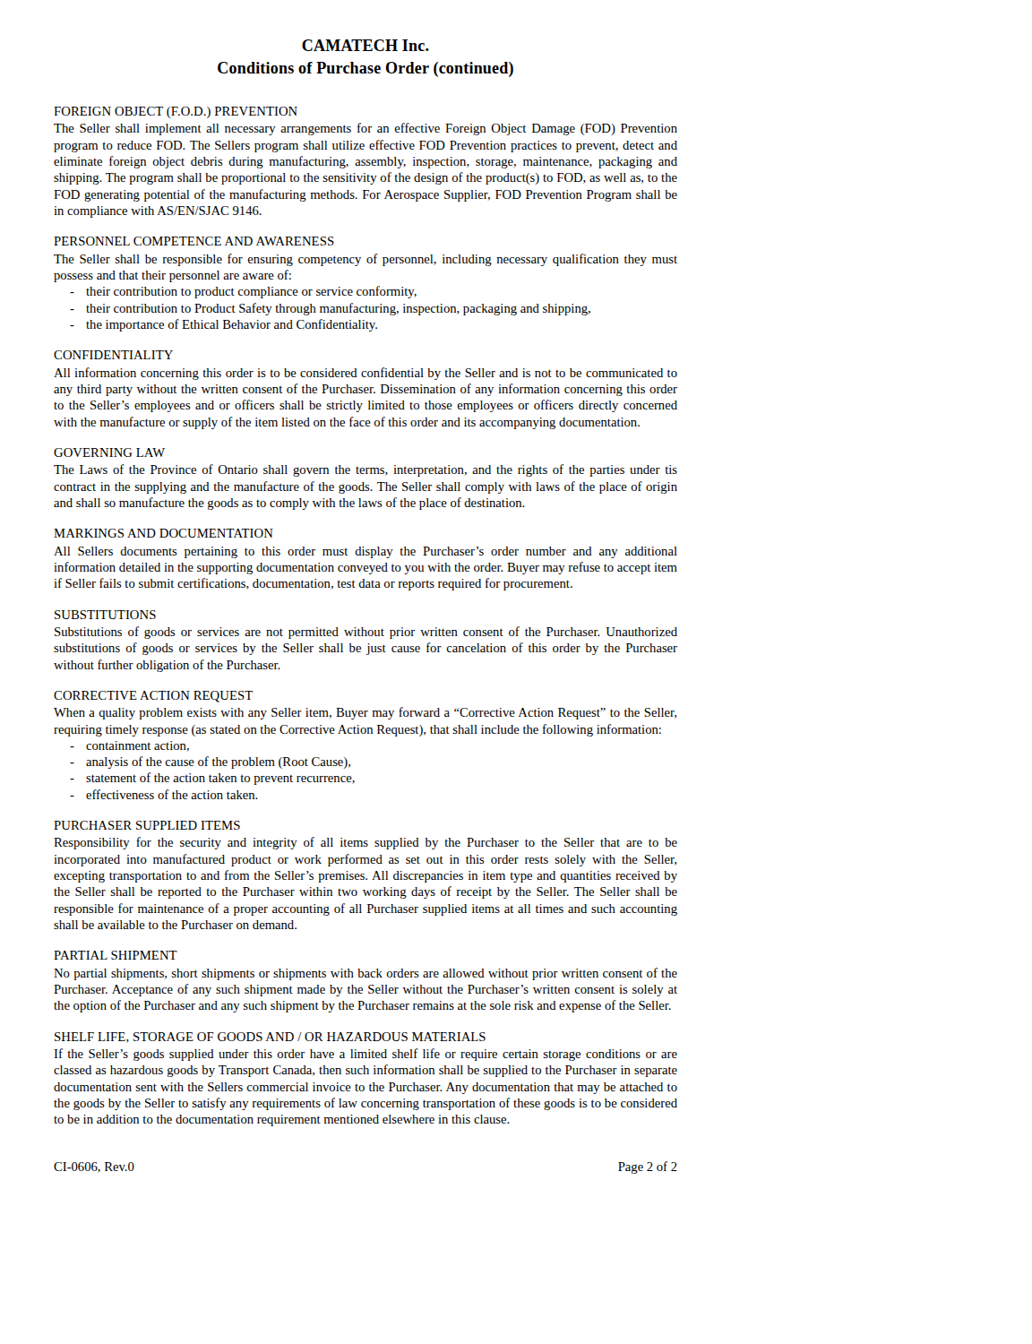CAMATECH Inc.
Conditions of Purchase Order (continued)
Foreign Object (F.O.D.) Prevention
The Seller shall implement all necessary arrangements for an effective Foreign Object Damage (FOD) Prevention program to reduce FOD. The Sellers program shall utilize effective FOD Prevention practices to prevent, detect and eliminate foreign object debris during manufacturing, assembly, inspection, storage, maintenance, packaging and shipping. The program shall be proportional to the sensitivity of the design of the product(s) to FOD, as well as, to the FOD generating potential of the manufacturing methods. For Aerospace Supplier, FOD Prevention Program shall be in compliance with AS/EN/SJAC 9146.
Personnel Competence and Awareness
The Seller shall be responsible for ensuring competency of personnel, including necessary qualification they must possess and that their personnel are aware of:
their contribution to product compliance or service conformity,
their contribution to Product Safety through manufacturing, inspection, packaging and shipping,
the importance of Ethical Behavior and Confidentiality.
Confidentiality
All information concerning this order is to be considered confidential by the Seller and is not to be communicated to any third party without the written consent of the Purchaser. Dissemination of any information concerning this order to the Seller’s employees and or officers shall be strictly limited to those employees or officers directly concerned with the manufacture or supply of the item listed on the face of this order and its accompanying documentation.
Governing Law
The Laws of the Province of Ontario shall govern the terms, interpretation, and the rights of the parties under tis contract in the supplying and the manufacture of the goods. The Seller shall comply with laws of the place of origin and shall so manufacture the goods as to comply with the laws of the place of destination.
Markings and Documentation
All Sellers documents pertaining to this order must display the Purchaser’s order number and any additional information detailed in the supporting documentation conveyed to you with the order. Buyer may refuse to accept item if Seller fails to submit certifications, documentation, test data or reports required for procurement.
Substitutions
Substitutions of goods or services are not permitted without prior written consent of the Purchaser. Unauthorized substitutions of goods or services by the Seller shall be just cause for cancelation of this order by the Purchaser without further obligation of the Purchaser.
Corrective Action Request
When a quality problem exists with any Seller item, Buyer may forward a “Corrective Action Request” to the Seller, requiring timely response (as stated on the Corrective Action Request), that shall include the following information:
containment action,
analysis of the cause of the problem (Root Cause),
statement of the action taken to prevent recurrence,
effectiveness of the action taken.
Purchaser Supplied Items
Responsibility for the security and integrity of all items supplied by the Purchaser to the Seller that are to be incorporated into manufactured product or work performed as set out in this order rests solely with the Seller, excepting transportation to and from the Seller’s premises. All discrepancies in item type and quantities received by the Seller shall be reported to the Purchaser within two working days of receipt by the Seller. The Seller shall be responsible for maintenance of a proper accounting of all Purchaser supplied items at all times and such accounting shall be available to the Purchaser on demand.
Partial Shipment
No partial shipments, short shipments or shipments with back orders are allowed without prior written consent of the Purchaser. Acceptance of any such shipment made by the Seller without the Purchaser’s written consent is solely at the option of the Purchaser and any such shipment by the Purchaser remains at the sole risk and expense of the Seller.
Shelf Life, Storage of Goods and / or Hazardous Materials
If the Seller’s goods supplied under this order have a limited shelf life or require certain storage conditions or are classed as hazardous goods by Transport Canada, then such information shall be supplied to the Purchaser in separate documentation sent with the Sellers commercial invoice to the Purchaser. Any documentation that may be attached to the goods by the Seller to satisfy any requirements of law concerning transportation of these goods is to be considered to be in addition to the documentation requirement mentioned elsewhere in this clause.
CI-0606, Rev.0 Page 2 of 2